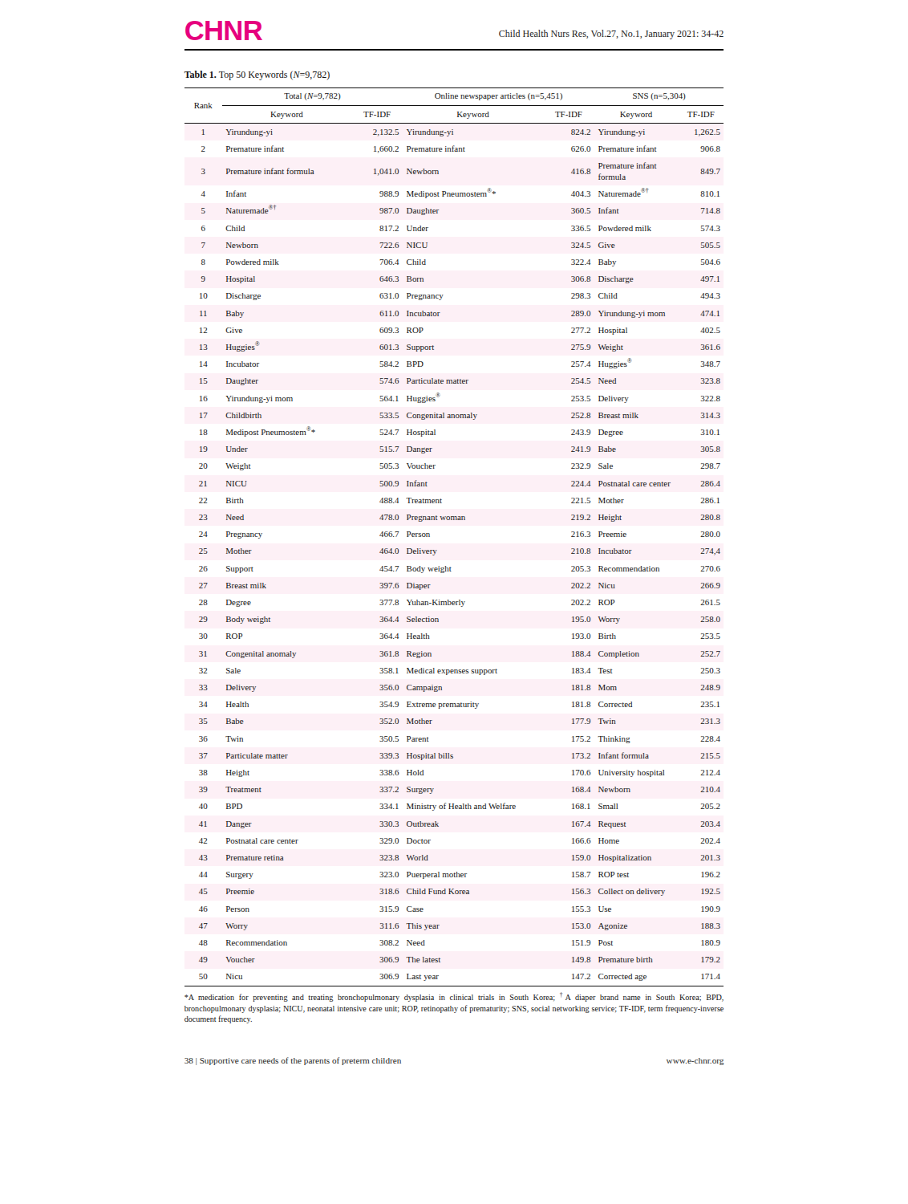CHNR
Child Health Nurs Res, Vol.27, No.1, January 2021: 34-42
Table 1. Top 50 Keywords (N=9,782)
| Rank | Total ( N =9,782) | Online newspaper articles (n=5,451) | SNS (n=5,304) |
| --- | --- | --- | --- |
| Keyword | TF-IDF | Keyword | TF-IDF | Keyword | TF-IDF |
| 1 | Yirundung-yi | 2,132.5 | Yirundung-yi | 824.2 | Yirundung-yi | 1,262.5 |
| 2 | Premature infant | 1,660.2 | Premature infant | 626.0 | Premature infant | 906.8 |
| 3 | Premature infant formula | 1,041.0 | Newborn | 416.8 | Premature infant formula | 849.7 |
| 4 | Infant | 988.9 | Medipost Pneumostem ® * | 404.3 | Naturemade ® † | 810.1 |
| 5 | Naturemade ® † | 987.0 | Daughter | 360.5 | Infant | 714.8 |
| 6 | Child | 817.2 | Under | 336.5 | Powdered milk | 574.3 |
| 7 | Newborn | 722.6 | NICU | 324.5 | Give | 505.5 |
| 8 | Powdered milk | 706.4 | Child | 322.4 | Baby | 504.6 |
| 9 | Hospital | 646.3 | Born | 306.8 | Discharge | 497.1 |
| 10 | Discharge | 631.0 | Pregnancy | 298.3 | Child | 494.3 |
| 11 | Baby | 611.0 | Incubator | 289.0 | Yirundung-yi mom | 474.1 |
| 12 | Give | 609.3 | ROP | 277.2 | Hospital | 402.5 |
| 13 | Huggies ® | 601.3 | Support | 275.9 | Weight | 361.6 |
| 14 | Incubator | 584.2 | BPD | 257.4 | Huggies ® | 348.7 |
| 15 | Daughter | 574.6 | Particulate matter | 254.5 | Need | 323.8 |
| 16 | Yirundung-yi mom | 564.1 | Huggies ® | 253.5 | Delivery | 322.8 |
| 17 | Childbirth | 533.5 | Congenital anomaly | 252.8 | Breast milk | 314.3 |
| 18 | Medipost Pneumostem ® * | 524.7 | Hospital | 243.9 | Degree | 310.1 |
| 19 | Under | 515.7 | Danger | 241.9 | Babe | 305.8 |
| 20 | Weight | 505.3 | Voucher | 232.9 | Sale | 298.7 |
| 21 | NICU | 500.9 | Infant | 224.4 | Postnatal care center | 286.4 |
| 22 | Birth | 488.4 | Treatment | 221.5 | Mother | 286.1 |
| 23 | Need | 478.0 | Pregnant woman | 219.2 | Height | 280.8 |
| 24 | Pregnancy | 466.7 | Person | 216.3 | Preemie | 280.0 |
| 25 | Mother | 464.0 | Delivery | 210.8 | Incubator | 274,4 |
| 26 | Support | 454.7 | Body weight | 205.3 | Recommendation | 270.6 |
| 27 | Breast milk | 397.6 | Diaper | 202.2 | Nicu | 266.9 |
| 28 | Degree | 377.8 | Yuhan-Kimberly | 202.2 | ROP | 261.5 |
| 29 | Body weight | 364.4 | Selection | 195.0 | Worry | 258.0 |
| 30 | ROP | 364.4 | Health | 193.0 | Birth | 253.5 |
| 31 | Congenital anomaly | 361.8 | Region | 188.4 | Completion | 252.7 |
| 32 | Sale | 358.1 | Medical expenses support | 183.4 | Test | 250.3 |
| 33 | Delivery | 356.0 | Campaign | 181.8 | Mom | 248.9 |
| 34 | Health | 354.9 | Extreme prematurity | 181.8 | Corrected | 235.1 |
| 35 | Babe | 352.0 | Mother | 177.9 | Twin | 231.3 |
| 36 | Twin | 350.5 | Parent | 175.2 | Thinking | 228.4 |
| 37 | Particulate matter | 339.3 | Hospital bills | 173.2 | Infant formula | 215.5 |
| 38 | Height | 338.6 | Hold | 170.6 | University hospital | 212.4 |
| 39 | Treatment | 337.2 | Surgery | 168.4 | Newborn | 210.4 |
| 40 | BPD | 334.1 | Ministry of Health and Welfare | 168.1 | Small | 205.2 |
| 41 | Danger | 330.3 | Outbreak | 167.4 | Request | 203.4 |
| 42 | Postnatal care center | 329.0 | Doctor | 166.6 | Home | 202.4 |
| 43 | Premature retina | 323.8 | World | 159.0 | Hospitalization | 201.3 |
| 44 | Surgery | 323.0 | Puerperal mother | 158.7 | ROP test | 196.2 |
| 45 | Preemie | 318.6 | Child Fund Korea | 156.3 | Collect on delivery | 192.5 |
| 46 | Person | 315.9 | Case | 155.3 | Use | 190.9 |
| 47 | Worry | 311.6 | This year | 153.0 | Agonize | 188.3 |
| 48 | Recommendation | 308.2 | Need | 151.9 | Post | 180.9 |
| 49 | Voucher | 306.9 | The latest | 149.8 | Premature birth | 179.2 |
| 50 | Nicu | 306.9 | Last year | 147.2 | Corrected age | 171.4 |
*A medication for preventing and treating bronchopulmonary dysplasia in clinical trials in South Korea; †A diaper brand name in South Korea; BPD, bronchopulmonary dysplasia; NICU, neonatal intensive care unit; ROP, retinopathy of prematurity; SNS, social networking service; TF-IDF, term frequency-inverse document frequency.
38 | Supportive care needs of the parents of preterm children
www.e-chnr.org